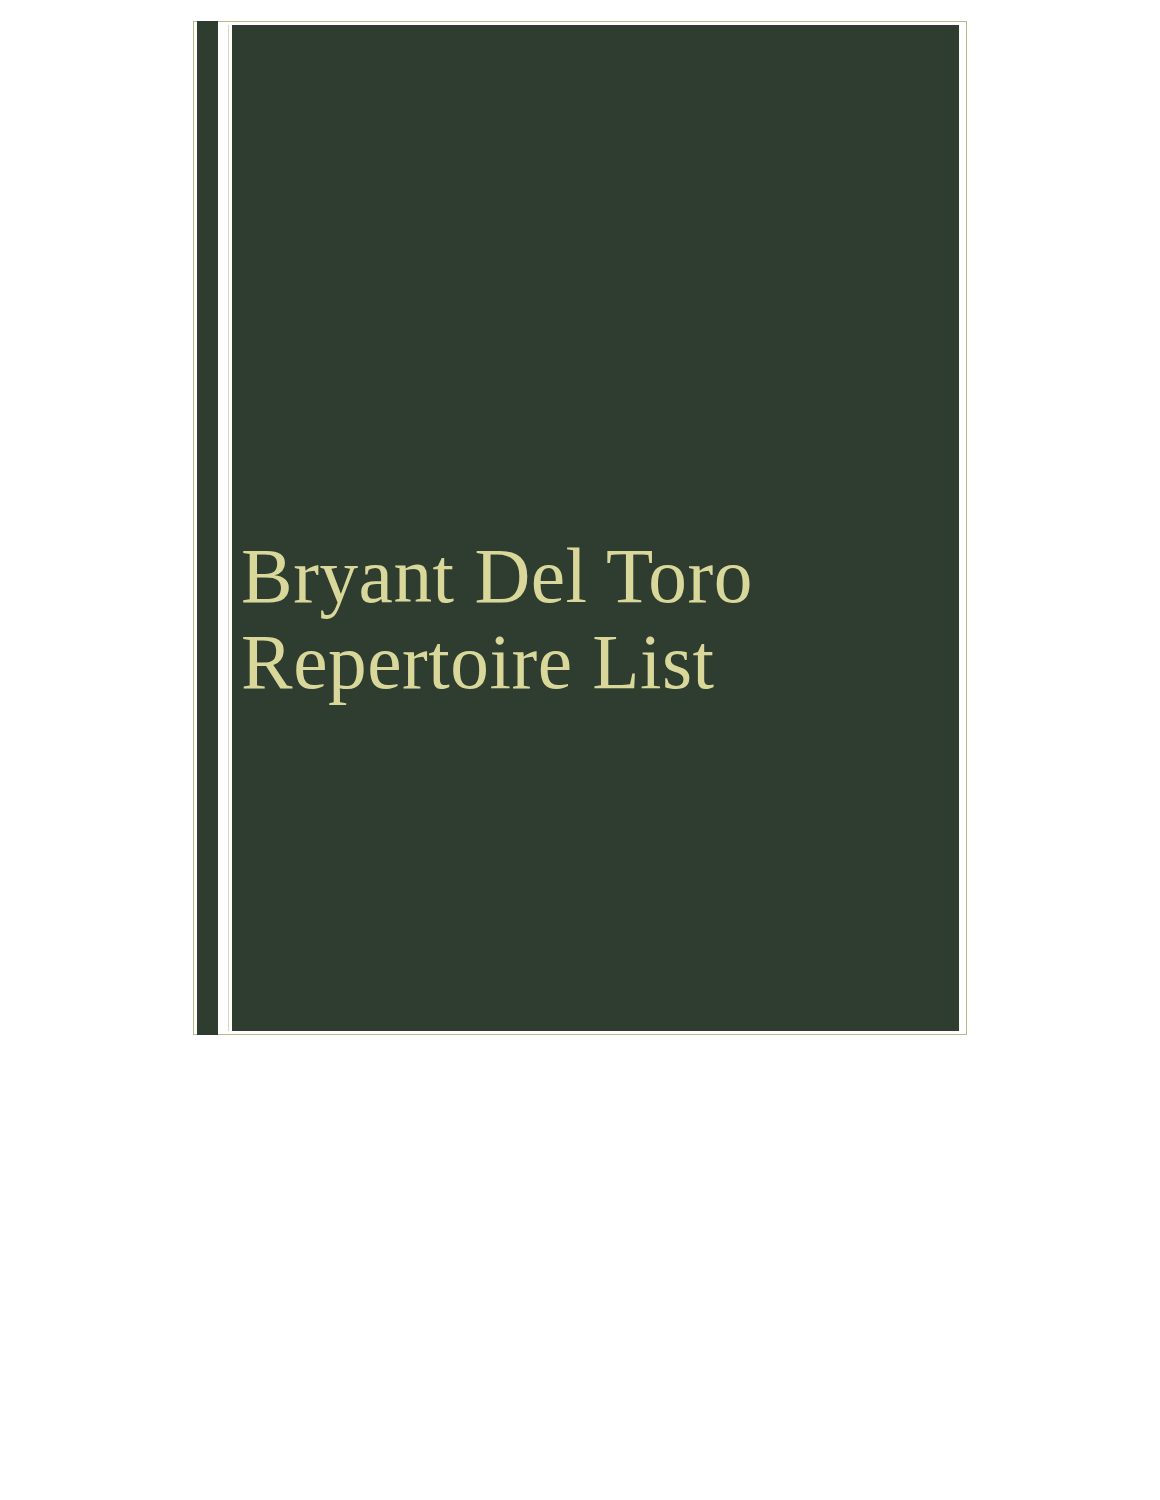Bryant Del Toro Repertoire List